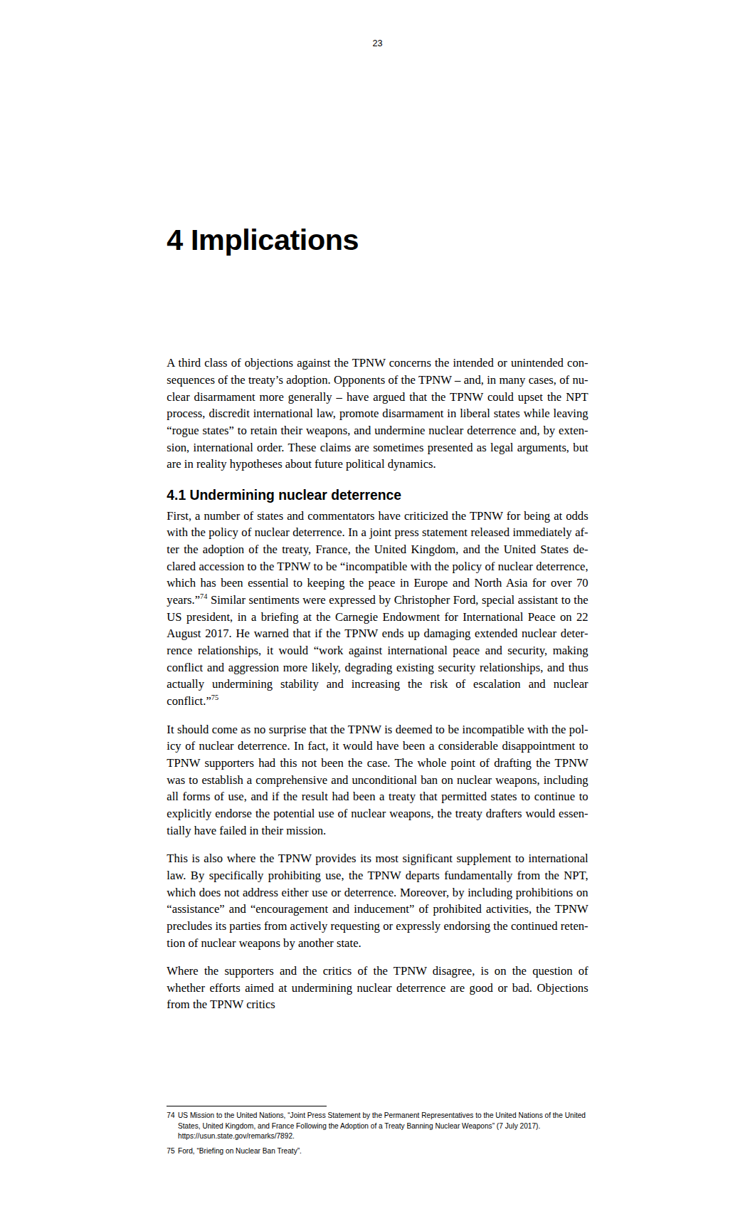23
4 Implications
A third class of objections against the TPNW concerns the intended or unintended consequences of the treaty’s adoption. Opponents of the TPNW – and, in many cases, of nuclear disarmament more generally – have argued that the TPNW could upset the NPT process, discredit international law, promote disarmament in liberal states while leaving “rogue states” to retain their weapons, and undermine nuclear deterrence and, by extension, international order. These claims are sometimes presented as legal arguments, but are in reality hypotheses about future political dynamics.
4.1 Undermining nuclear deterrence
First, a number of states and commentators have criticized the TPNW for being at odds with the policy of nuclear deterrence. In a joint press statement released immediately after the adoption of the treaty, France, the United Kingdom, and the United States declared accession to the TPNW to be “incompatible with the policy of nuclear deterrence, which has been essential to keeping the peace in Europe and North Asia for over 70 years.”74 Similar sentiments were expressed by Christopher Ford, special assistant to the US president, in a briefing at the Carnegie Endowment for International Peace on 22 August 2017. He warned that if the TPNW ends up damaging extended nuclear deterrence relationships, it would “work against international peace and security, making conflict and aggression more likely, degrading existing security relationships, and thus actually undermining stability and increasing the risk of escalation and nuclear conflict.”75
It should come as no surprise that the TPNW is deemed to be incompatible with the policy of nuclear deterrence. In fact, it would have been a considerable disappointment to TPNW supporters had this not been the case. The whole point of drafting the TPNW was to establish a comprehensive and unconditional ban on nuclear weapons, including all forms of use, and if the result had been a treaty that permitted states to continue to explicitly endorse the potential use of nuclear weapons, the treaty drafters would essentially have failed in their mission.
This is also where the TPNW provides its most significant supplement to international law. By specifically prohibiting use, the TPNW departs fundamentally from the NPT, which does not address either use or deterrence. Moreover, by including prohibitions on “assistance” and “encouragement and inducement” of prohibited activities, the TPNW precludes its parties from actively requesting or expressly endorsing the continued retention of nuclear weapons by another state.
Where the supporters and the critics of the TPNW disagree, is on the question of whether efforts aimed at undermining nuclear deterrence are good or bad. Objections from the TPNW critics
74
US Mission to the United Nations, “Joint Press Statement by the Permanent Representatives to the United Nations of the United States, United Kingdom, and France Following the Adoption of a Treaty Banning Nuclear Weapons” (7 July 2017). https://usun.state.gov/remarks/7892.
75
Ford, “Briefing on Nuclear Ban Treaty”.